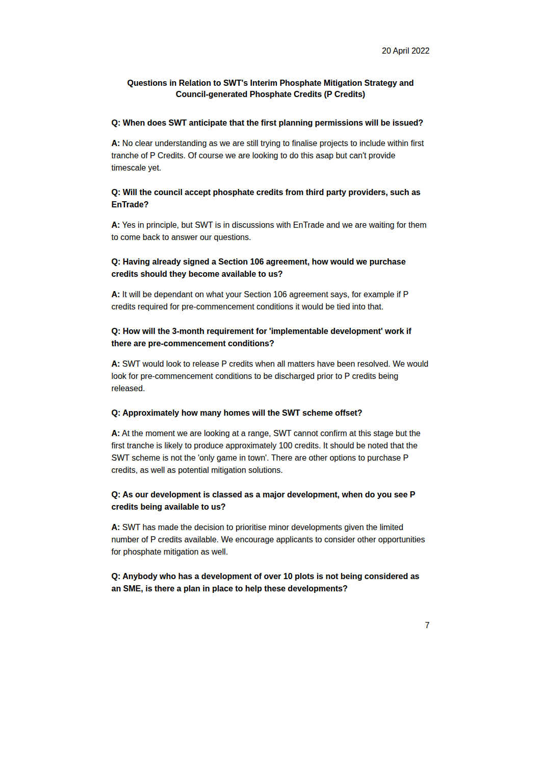20 April 2022
Questions in Relation to SWT's Interim Phosphate Mitigation Strategy and Council-generated Phosphate Credits (P Credits)
Q: When does SWT anticipate that the first planning permissions will be issued?
A: No clear understanding as we are still trying to finalise projects to include within first tranche of P Credits. Of course we are looking to do this asap but can't provide timescale yet.
Q: Will the council accept phosphate credits from third party providers, such as EnTrade?
A: Yes in principle, but SWT is in discussions with EnTrade and we are waiting for them to come back to answer our questions.
Q: Having already signed a Section 106 agreement, how would we purchase credits should they become available to us?
A: It will be dependant on what your Section 106 agreement says, for example if P credits required for pre-commencement conditions it would be tied into that.
Q: How will the 3-month requirement for 'implementable development' work if there are pre-commencement conditions?
A: SWT would look to release P credits when all matters have been resolved. We would look for pre-commencement conditions to be discharged prior to P credits being released.
Q: Approximately how many homes will the SWT scheme offset?
A: At the moment we are looking at a range, SWT cannot confirm at this stage but the first tranche is likely to produce approximately 100 credits. It should be noted that the SWT scheme is not the 'only game in town'. There are other options to purchase P credits, as well as potential mitigation solutions.
Q: As our development is classed as a major development, when do you see P credits being available to us?
A: SWT has made the decision to prioritise minor developments given the limited number of P credits available. We encourage applicants to consider other opportunities for phosphate mitigation as well.
Q: Anybody who has a development of over 10 plots is not being considered as an SME, is there a plan in place to help these developments?
7